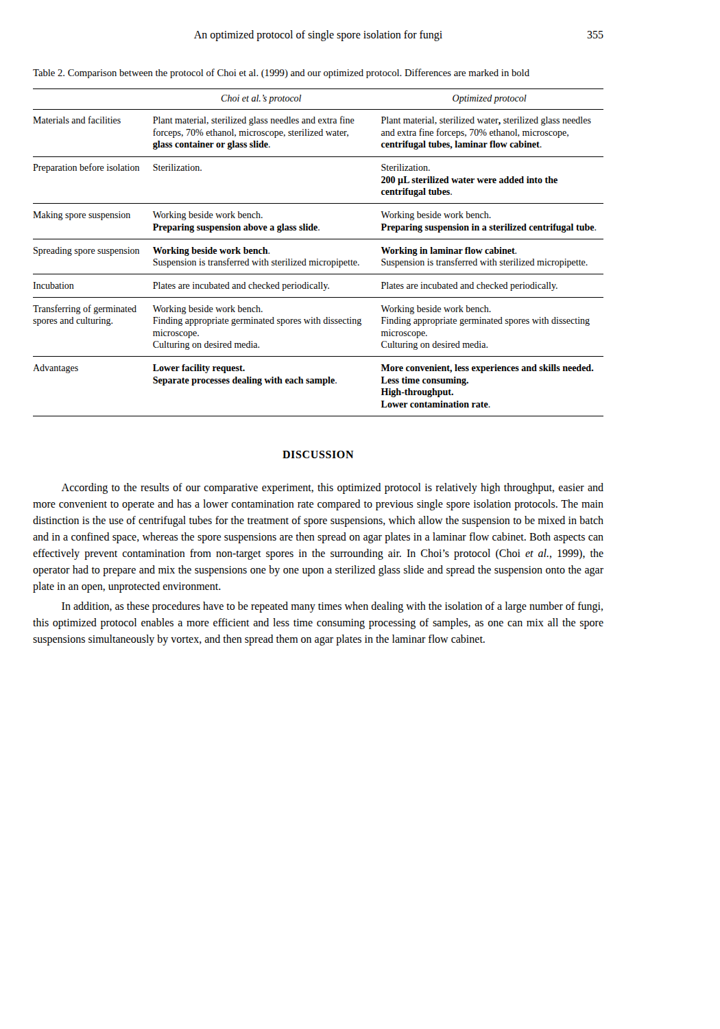An optimized protocol of single spore isolation for fungi 355
Table 2. Comparison between the protocol of Choi et al. (1999) and our optimized protocol. Differences are marked in bold
| | Choi et al. ’s protocol | Optimized protocol |
| --- | --- | --- |
| Materials and facilities | Plant material, sterilized glass needles and extra fine forceps, 70% ethanol, microscope, sterilized water, glass container or glass slide . | Plant material, sterilized water , sterilized glass needles and extra fine forceps, 70% ethanol, microscope, centrifugal tubes, laminar flow cabinet . |
| Preparation before isolation | Sterilization. | Sterilization. 200 µL sterilized water were added into the centrifugal tubes . |
| Making spore suspension | Working beside work bench. Preparing suspension above a glass slide . | Working beside work bench. Preparing suspension in a sterilized centrifugal tube . |
| Spreading spore suspension | Working beside work bench . Suspension is transferred with sterilized micropipette. | Working in laminar flow cabinet . Suspension is transferred with sterilized micropipette. |
| Incubation | Plates are incubated and checked periodically. | Plates are incubated and checked periodically. |
| Transferring of germinated spores and culturing. | Working beside work bench. Finding appropriate germinated spores with dissecting microscope. Culturing on desired media. | Working beside work bench. Finding appropriate germinated spores with dissecting microscope. Culturing on desired media. |
| Advantages | Lower facility request. Separate processes dealing with each sample . | More convenient, less experiences and skills needed. Less time consuming. High-throughput. Lower contamination rate . |
DISCUSSION
According to the results of our comparative experiment, this optimized protocol is relatively high throughput, easier and more convenient to operate and has a lower contamination rate compared to previous single spore isolation protocols. The main distinction is the use of centrifugal tubes for the treatment of spore suspensions, which allow the suspension to be mixed in batch and in a confined space, whereas the spore suspensions are then spread on agar plates in a laminar flow cabinet. Both aspects can effectively prevent contamination from non-target spores in the surrounding air. In Choi’s protocol (Choi et al., 1999), the operator had to prepare and mix the suspensions one by one upon a sterilized glass slide and spread the suspension onto the agar plate in an open, unprotected environment.
In addition, as these procedures have to be repeated many times when dealing with the isolation of a large number of fungi, this optimized protocol enables a more efficient and less time consuming processing of samples, as one can mix all the spore suspensions simultaneously by vortex, and then spread them on agar plates in the laminar flow cabinet.